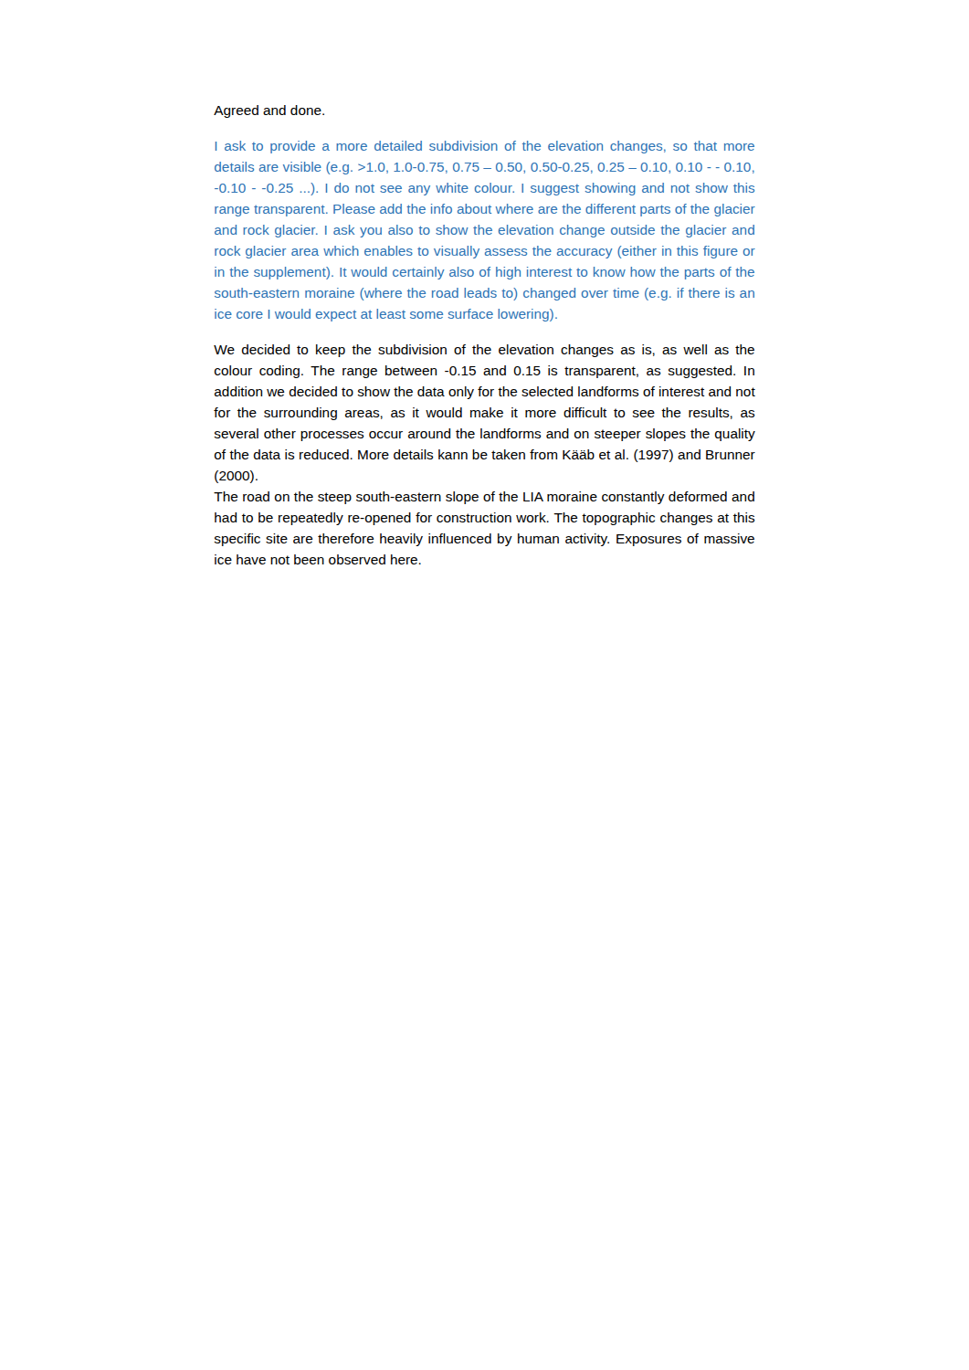Agreed and done.
I ask to provide a more detailed subdivision of the elevation changes, so that more details are visible (e.g. >1.0, 1.0-0.75, 0.75 – 0.50, 0.50-0.25, 0.25 – 0.10, 0.10 - - 0.10, -0.10 - -0.25 ...). I do not see any white colour. I suggest showing and not show this range transparent. Please add the info about where are the different parts of the glacier and rock glacier. I ask you also to show the elevation change outside the glacier and rock glacier area which enables to visually assess the accuracy (either in this figure or in the supplement). It would certainly also of high interest to know how the parts of the south-eastern moraine (where the road leads to) changed over time (e.g. if there is an ice core I would expect at least some surface lowering).
We decided to keep the subdivision of the elevation changes as is, as well as the colour coding. The range between -0.15 and 0.15 is transparent, as suggested. In addition we decided to show the data only for the selected landforms of interest and not for the surrounding areas, as it would make it more difficult to see the results, as several other processes occur around the landforms and on steeper slopes the quality of the data is reduced. More details kann be taken from Kääb et al. (1997) and Brunner (2000).
The road on the steep south-eastern slope of the LIA moraine constantly deformed and had to be repeatedly re-opened for construction work. The topographic changes at this specific site are therefore heavily influenced by human activity. Exposures of massive ice have not been observed here.